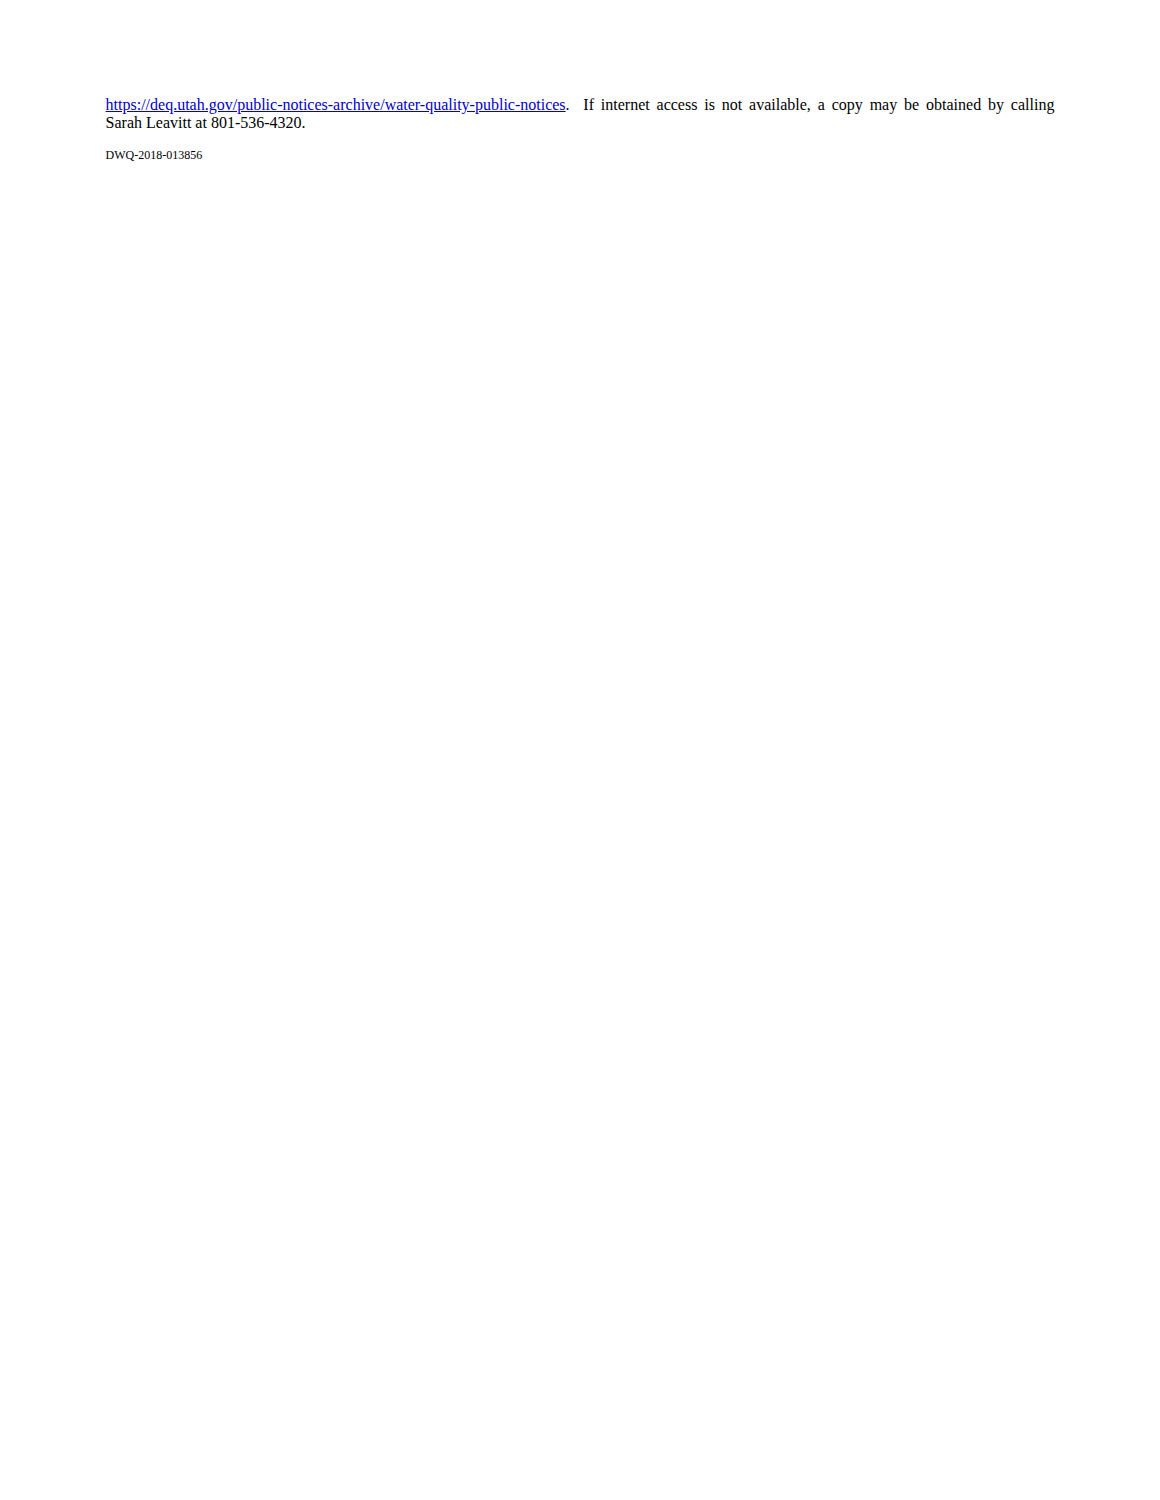https://deq.utah.gov/public-notices-archive/water-quality-public-notices. If internet access is not available, a copy may be obtained by calling Sarah Leavitt at 801-536-4320.
DWQ-2018-013856